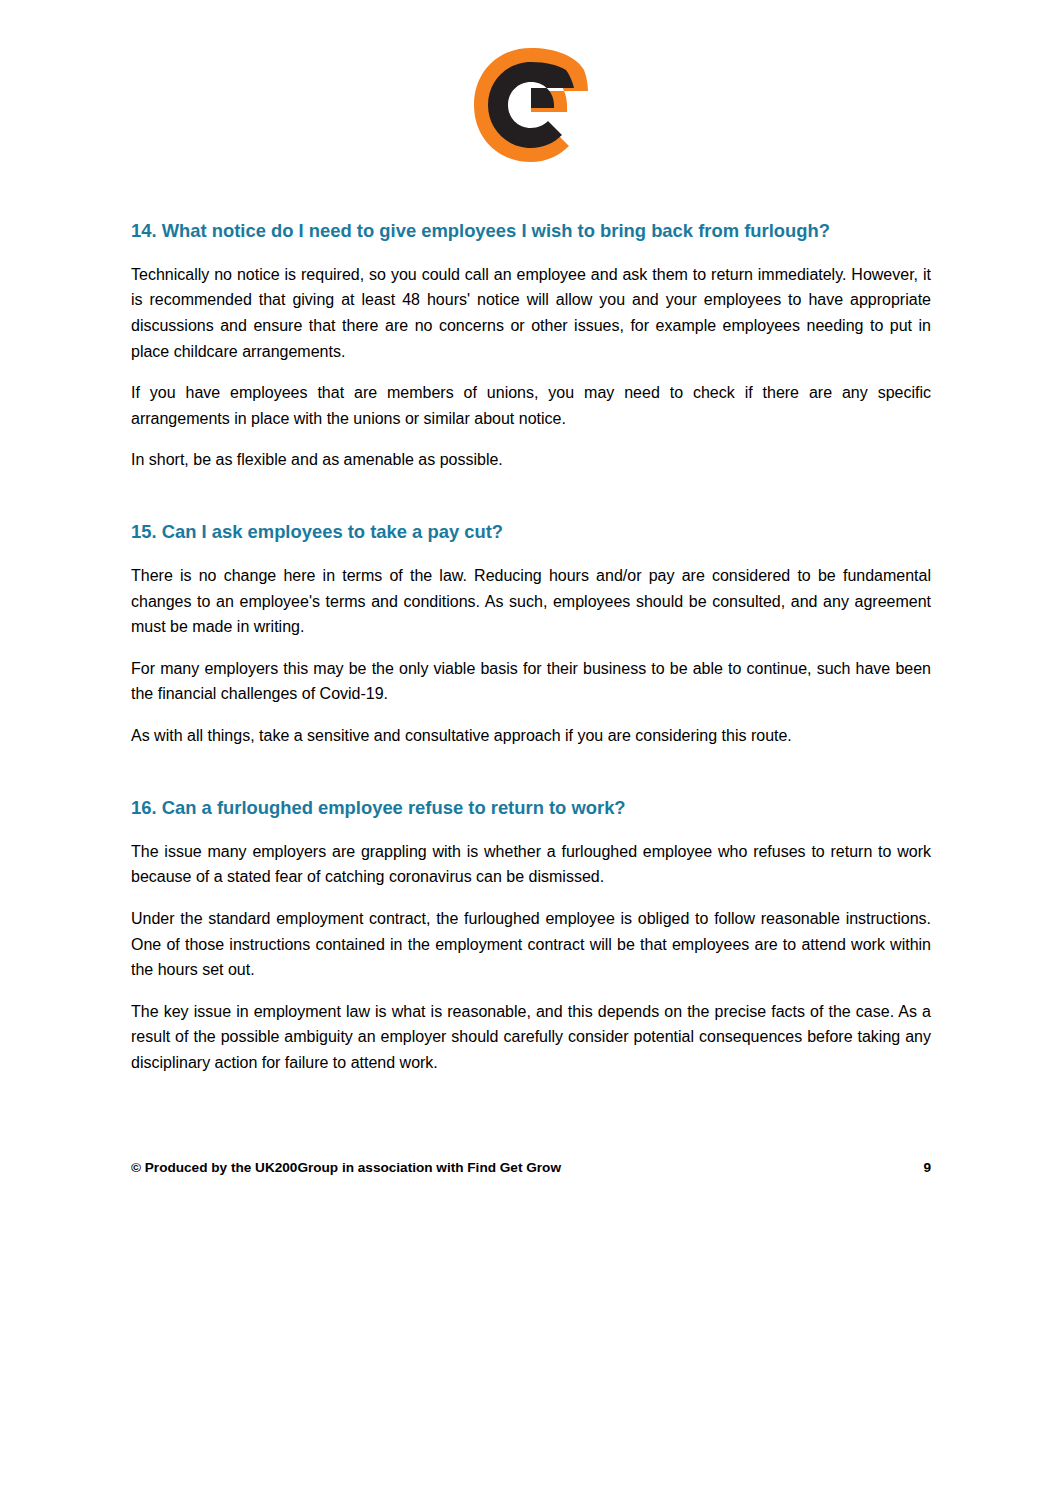14. What notice do I need to give employees I wish to bring back from furlough?
Technically no notice is required, so you could call an employee and ask them to return immediately. However, it is recommended that giving at least 48 hours' notice will allow you and your employees to have appropriate discussions and ensure that there are no concerns or other issues, for example employees needing to put in place childcare arrangements.
If you have employees that are members of unions, you may need to check if there are any specific arrangements in place with the unions or similar about notice.
In short, be as flexible and as amenable as possible.
15. Can I ask employees to take a pay cut?
There is no change here in terms of the law. Reducing hours and/or pay are considered to be fundamental changes to an employee's terms and conditions. As such, employees should be consulted, and any agreement must be made in writing.
For many employers this may be the only viable basis for their business to be able to continue, such have been the financial challenges of Covid-19.
As with all things, take a sensitive and consultative approach if you are considering this route.
16. Can a furloughed employee refuse to return to work?
The issue many employers are grappling with is whether a furloughed employee who refuses to return to work because of a stated fear of catching coronavirus can be dismissed.
Under the standard employment contract, the furloughed employee is obliged to follow reasonable instructions. One of those instructions contained in the employment contract will be that employees are to attend work within the hours set out.
The key issue in employment law is what is reasonable, and this depends on the precise facts of the case. As a result of the possible ambiguity an employer should carefully consider potential consequences before taking any disciplinary action for failure to attend work.
© Produced by the UK200Group in association with Find Get Grow 9